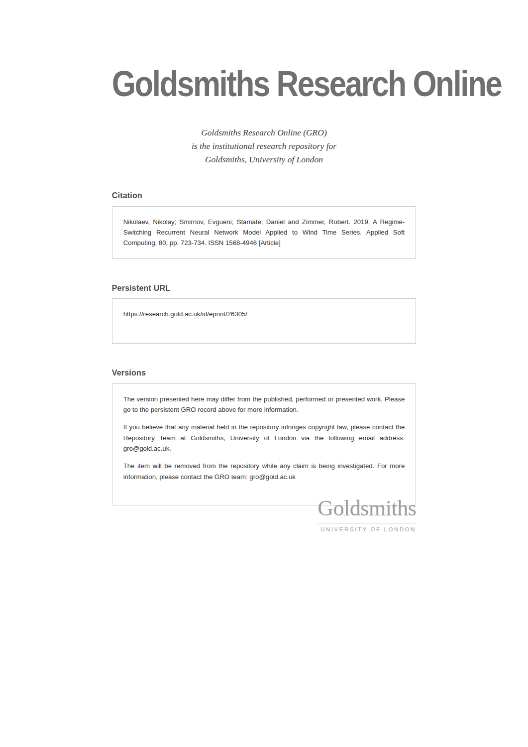Goldsmiths Research Online
Goldsmiths Research Online (GRO) is the institutional research repository for Goldsmiths, University of London
Citation
Nikolaev, Nikolay; Smirnov, Evgueni; Stamate, Daniel and Zimmer, Robert. 2019. A Regime-Switching Recurrent Neural Network Model Applied to Wind Time Series. Applied Soft Computing, 80, pp. 723-734. ISSN 1568-4946 [Article]
Persistent URL
https://research.gold.ac.uk/id/eprint/26305/
Versions
The version presented here may differ from the published, performed or presented work. Please go to the persistent GRO record above for more information.
If you believe that any material held in the repository infringes copyright law, please contact the Repository Team at Goldsmiths, University of London via the following email address: gro@gold.ac.uk.
The item will be removed from the repository while any claim is being investigated. For more information, please contact the GRO team: gro@gold.ac.uk
Goldsmiths UNIVERSITY OF LONDON